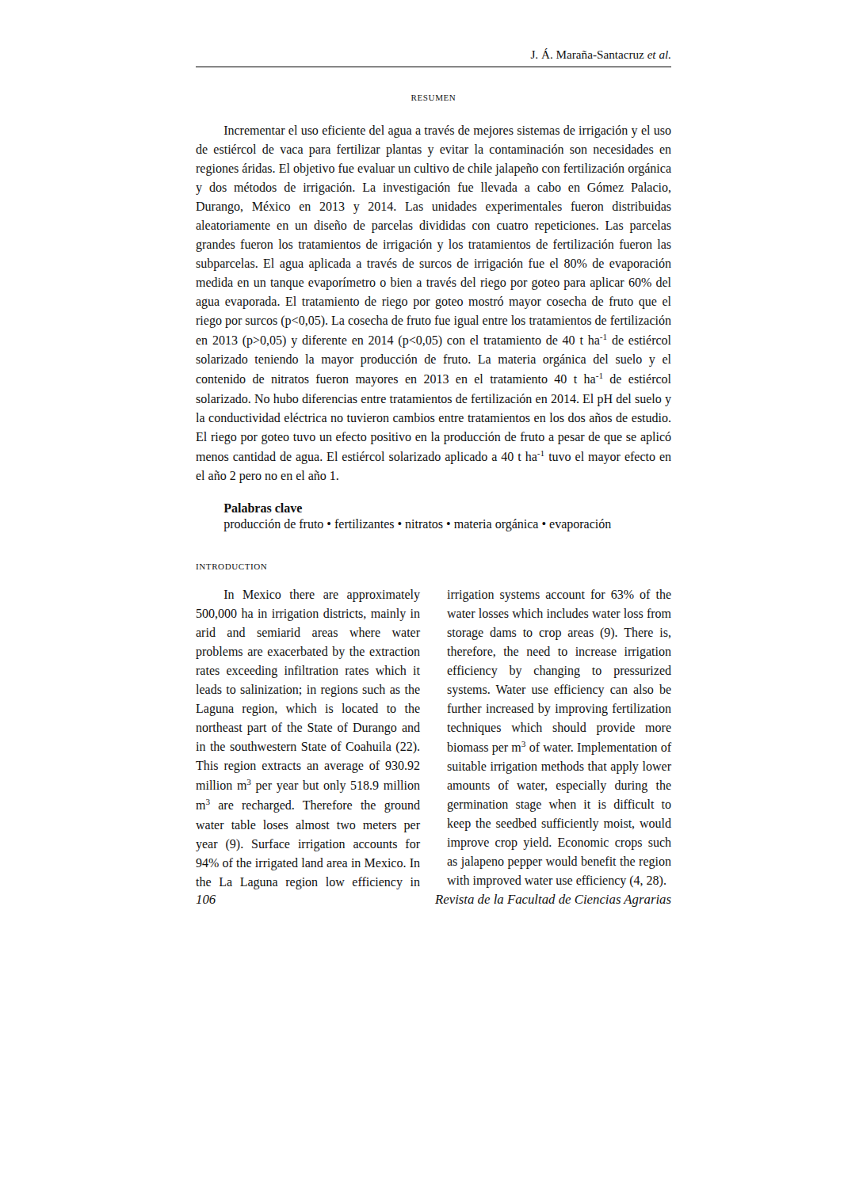J. Á. Maraña-Santacruz et al.
Resumen
Incrementar el uso eficiente del agua a través de mejores sistemas de irrigación y el uso de estiércol de vaca para fertilizar plantas y evitar la contaminación son necesidades en regiones áridas. El objetivo fue evaluar un cultivo de chile jalapeño con fertilización orgánica y dos métodos de irrigación. La investigación fue llevada a cabo en Gómez Palacio, Durango, México en 2013 y 2014. Las unidades experimentales fueron distribuidas aleatoriamente en un diseño de parcelas divididas con cuatro repeticiones. Las parcelas grandes fueron los tratamientos de irrigación y los tratamientos de fertilización fueron las subparcelas. El agua aplicada a través de surcos de irrigación fue el 80% de evaporación medida en un tanque evaporímetro o bien a través del riego por goteo para aplicar 60% del agua evaporada. El tratamiento de riego por goteo mostró mayor cosecha de fruto que el riego por surcos (p<0,05). La cosecha de fruto fue igual entre los tratamientos de fertilización en 2013 (p>0,05) y diferente en 2014 (p<0,05) con el tratamiento de 40 t ha-1 de estiércol solarizado teniendo la mayor producción de fruto. La materia orgánica del suelo y el contenido de nitratos fueron mayores en 2013 en el tratamiento 40 t ha-1 de estiércol solarizado. No hubo diferencias entre tratamientos de fertilización en 2014. El pH del suelo y la conductividad eléctrica no tuvieron cambios entre tratamientos en los dos años de estudio. El riego por goteo tuvo un efecto positivo en la producción de fruto a pesar de que se aplicó menos cantidad de agua. El estiércol solarizado aplicado a 40 t ha-1 tuvo el mayor efecto en el año 2 pero no en el año 1.
Palabras clave
producción de fruto • fertilizantes • nitratos • materia orgánica • evaporación
Introduction
In Mexico there are approximately 500,000 ha in irrigation districts, mainly in arid and semiarid areas where water problems are exacerbated by the extraction rates exceeding infiltration rates which it leads to salinization; in regions such as the Laguna region, which is located to the northeast part of the State of Durango and in the southwestern State of Coahuila (22). This region extracts an average of 930.92 million m3 per year but only 518.9 million m3 are recharged. Therefore the ground water table loses almost two meters per year (9). Surface irrigation accounts for 94% of the irrigated land area in Mexico. In the La Laguna region low efficiency in irrigation systems account for 63% of the water losses which includes water loss from storage dams to crop areas (9). There is, therefore, the need to increase irrigation efficiency by changing to pressurized systems. Water use efficiency can also be further increased by improving fertilization techniques which should provide more biomass per m3 of water. Implementation of suitable irrigation methods that apply lower amounts of water, especially during the germination stage when it is difficult to keep the seedbed sufficiently moist, would improve crop yield. Economic crops such as jalapeno pepper would benefit the region with improved water use efficiency (4, 28).
106 Revista de la Facultad de Ciencias Agrarias